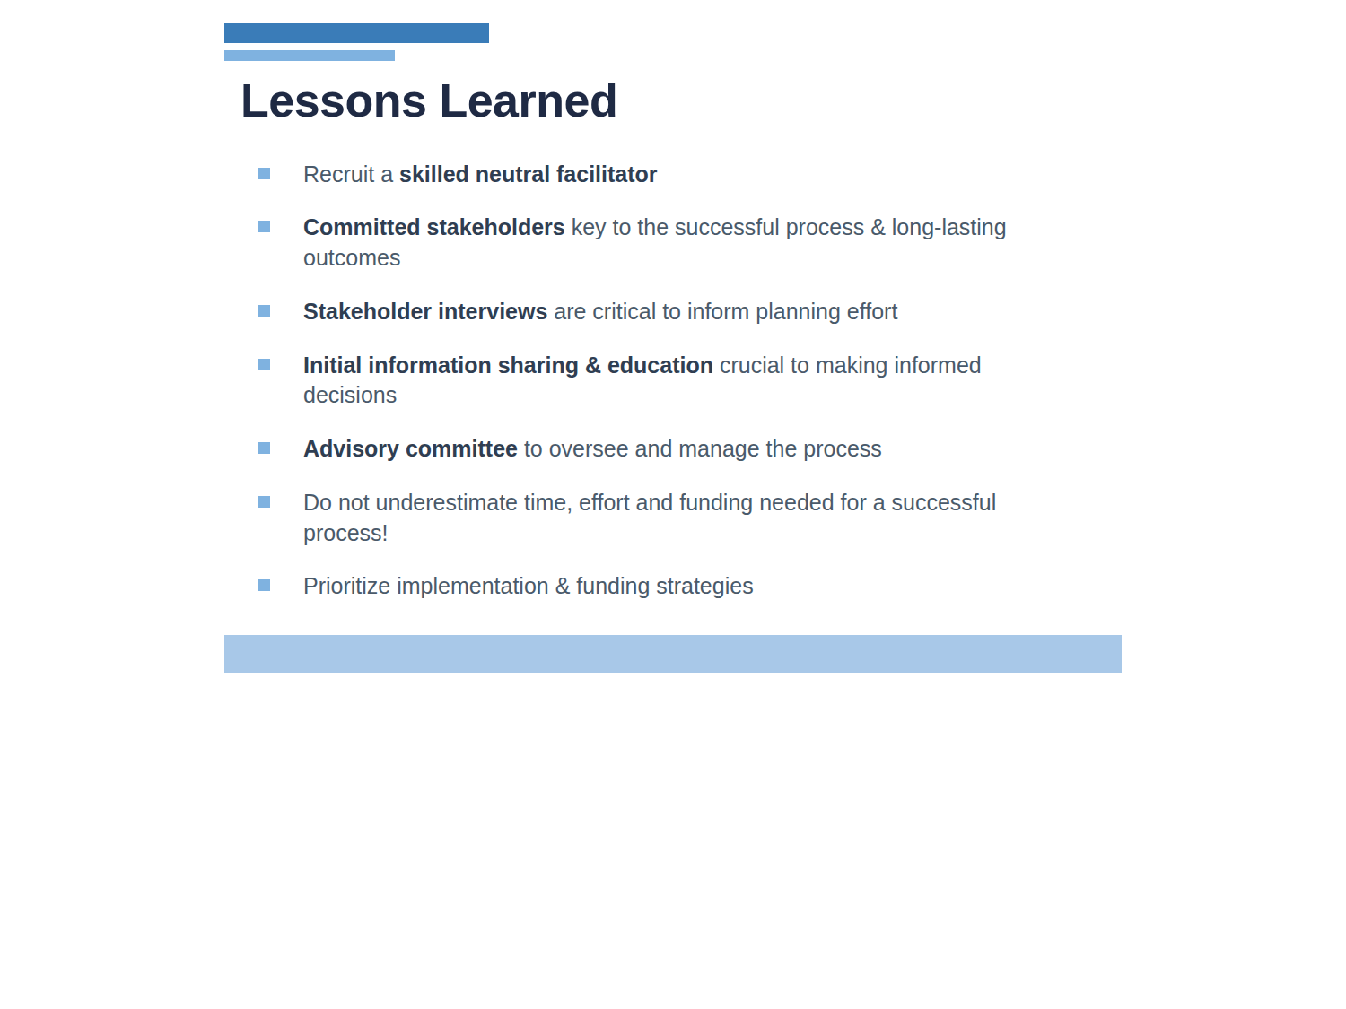Lessons Learned
Recruit a skilled neutral facilitator
Committed stakeholders key to the successful process & long-lasting outcomes
Stakeholder interviews are critical to inform planning effort
Initial information sharing & education crucial to making informed decisions
Advisory committee to oversee and manage the process
Do not underestimate time, effort and funding needed for a successful process!
Prioritize implementation & funding strategies